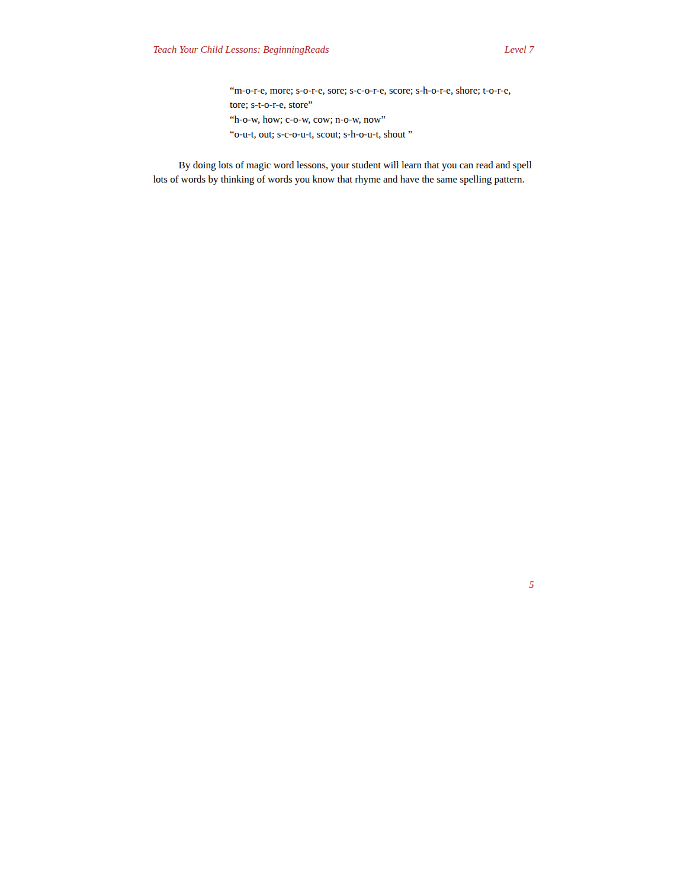Teach Your Child Lessons: BeginningReads Level 7
“m-o-r-e, more; s-o-r-e, sore; s-c-o-r-e, score; s-h-o-r-e, shore; t-o-r-e, tore; s-t-o-r-e, store”
“h-o-w, how; c-o-w, cow; n-o-w, now”
“o-u-t, out; s-c-o-u-t, scout; s-h-o-u-t, shout ”
By doing lots of magic word lessons, your student will learn that you can read and spell lots of words by thinking of words you know that rhyme and have the same spelling pattern.
5